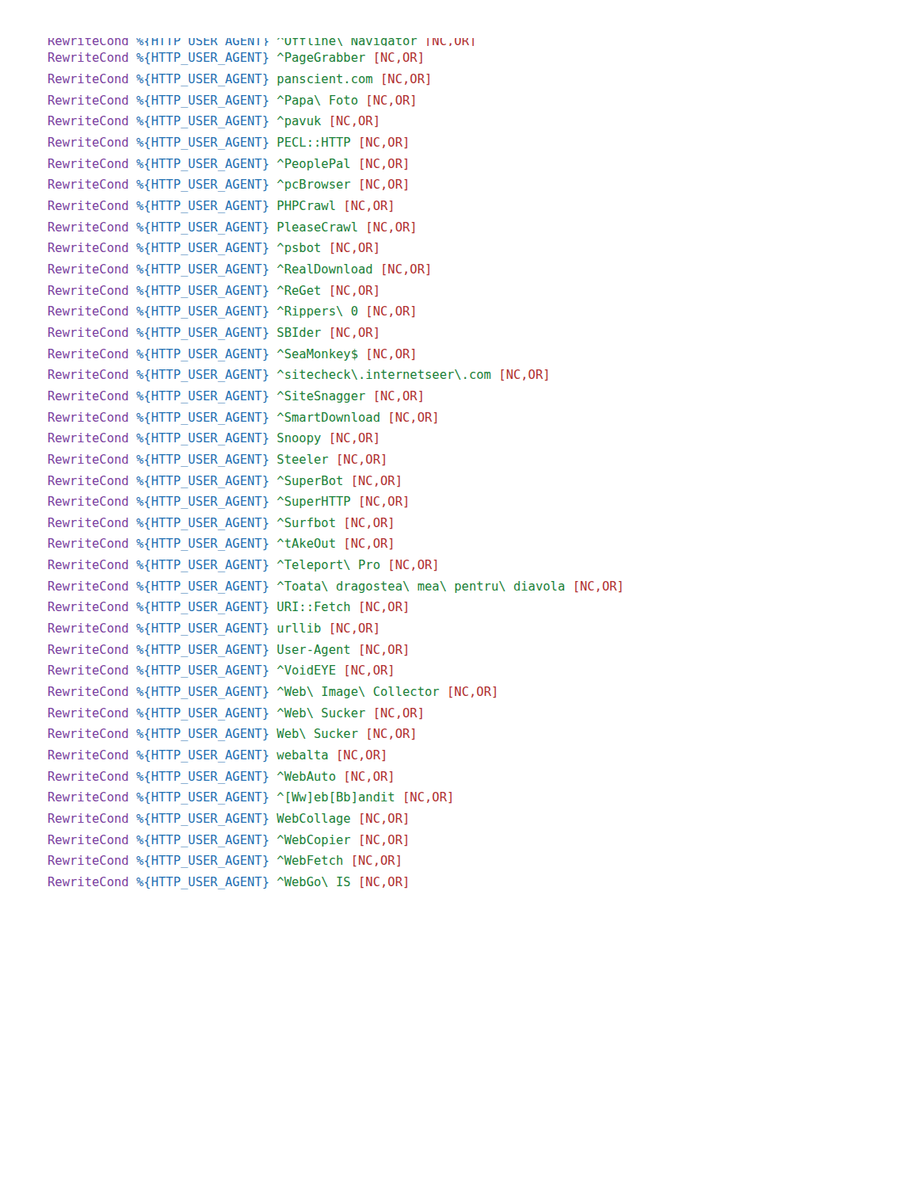RewriteCond %{HTTP_USER_AGENT} ^Offline\ Navigator [NC,OR]
RewriteCond %{HTTP_USER_AGENT} ^PageGrabber [NC,OR]
RewriteCond %{HTTP_USER_AGENT} panscient.com [NC,OR]
RewriteCond %{HTTP_USER_AGENT} ^Papa\ Foto [NC,OR]
RewriteCond %{HTTP_USER_AGENT} ^pavuk [NC,OR]
RewriteCond %{HTTP_USER_AGENT} PECL::HTTP [NC,OR]
RewriteCond %{HTTP_USER_AGENT} ^PeoplePal [NC,OR]
RewriteCond %{HTTP_USER_AGENT} ^pcBrowser [NC,OR]
RewriteCond %{HTTP_USER_AGENT} PHPCrawl [NC,OR]
RewriteCond %{HTTP_USER_AGENT} PleaseCrawl [NC,OR]
RewriteCond %{HTTP_USER_AGENT} ^psbot [NC,OR]
RewriteCond %{HTTP_USER_AGENT} ^RealDownload [NC,OR]
RewriteCond %{HTTP_USER_AGENT} ^ReGet [NC,OR]
RewriteCond %{HTTP_USER_AGENT} ^Rippers\ 0 [NC,OR]
RewriteCond %{HTTP_USER_AGENT} SBIder [NC,OR]
RewriteCond %{HTTP_USER_AGENT} ^SeaMonkey$ [NC,OR]
RewriteCond %{HTTP_USER_AGENT} ^sitecheck\.internetseer\.com [NC,OR]
RewriteCond %{HTTP_USER_AGENT} ^SiteSnagger [NC,OR]
RewriteCond %{HTTP_USER_AGENT} ^SmartDownload [NC,OR]
RewriteCond %{HTTP_USER_AGENT} Snoopy [NC,OR]
RewriteCond %{HTTP_USER_AGENT} Steeler [NC,OR]
RewriteCond %{HTTP_USER_AGENT} ^SuperBot [NC,OR]
RewriteCond %{HTTP_USER_AGENT} ^SuperHTTP [NC,OR]
RewriteCond %{HTTP_USER_AGENT} ^Surfbot [NC,OR]
RewriteCond %{HTTP_USER_AGENT} ^tAkeOut [NC,OR]
RewriteCond %{HTTP_USER_AGENT} ^Teleport\ Pro [NC,OR]
RewriteCond %{HTTP_USER_AGENT} ^Toata\ dragostea\ mea\ pentru\ diavola [NC,OR]
RewriteCond %{HTTP_USER_AGENT} URI::Fetch [NC,OR]
RewriteCond %{HTTP_USER_AGENT} urllib [NC,OR]
RewriteCond %{HTTP_USER_AGENT} User-Agent [NC,OR]
RewriteCond %{HTTP_USER_AGENT} ^VoidEYE [NC,OR]
RewriteCond %{HTTP_USER_AGENT} ^Web\ Image\ Collector [NC,OR]
RewriteCond %{HTTP_USER_AGENT} ^Web\ Sucker [NC,OR]
RewriteCond %{HTTP_USER_AGENT} Web\ Sucker [NC,OR]
RewriteCond %{HTTP_USER_AGENT} webalta [NC,OR]
RewriteCond %{HTTP_USER_AGENT} ^WebAuto [NC,OR]
RewriteCond %{HTTP_USER_AGENT} ^[Ww]eb[Bb]andit [NC,OR]
RewriteCond %{HTTP_USER_AGENT} WebCollage [NC,OR]
RewriteCond %{HTTP_USER_AGENT} ^WebCopier [NC,OR]
RewriteCond %{HTTP_USER_AGENT} ^WebFetch [NC,OR]
RewriteCond %{HTTP_USER_AGENT} ^WebGo\ IS [NC,OR]